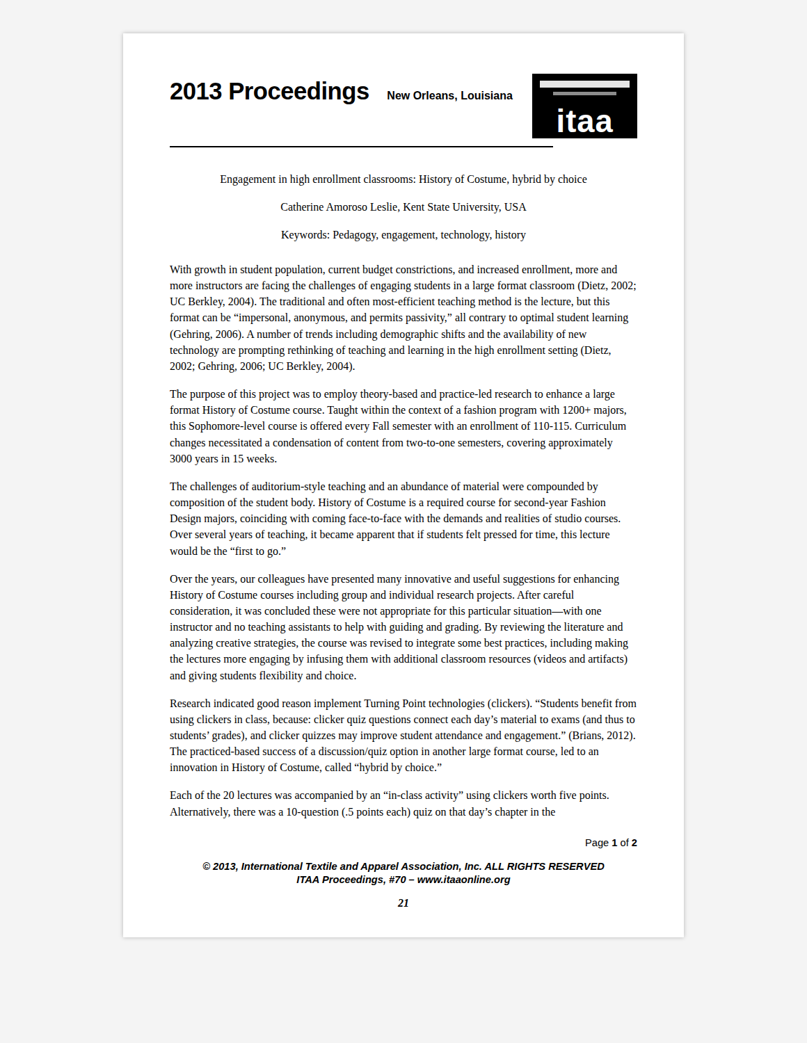2013 Proceedings
New Orleans, Louisiana
itaa
Engagement in high enrollment classrooms: History of Costume, hybrid by choice
Catherine Amoroso Leslie, Kent State University, USA
Keywords: Pedagogy, engagement, technology, history
With growth in student population, current budget constrictions, and increased enrollment, more and more instructors are facing the challenges of engaging students in a large format classroom (Dietz, 2002; UC Berkley, 2004). The traditional and often most-efficient teaching method is the lecture, but this format can be “impersonal, anonymous, and permits passivity,” all contrary to optimal student learning (Gehring, 2006). A number of trends including demographic shifts and the availability of new technology are prompting rethinking of teaching and learning in the high enrollment setting (Dietz, 2002; Gehring, 2006; UC Berkley, 2004).
The purpose of this project was to employ theory-based and practice-led research to enhance a large format History of Costume course. Taught within the context of a fashion program with 1200+ majors, this Sophomore-level course is offered every Fall semester with an enrollment of 110-115. Curriculum changes necessitated a condensation of content from two-to-one semesters, covering approximately 3000 years in 15 weeks.
The challenges of auditorium-style teaching and an abundance of material were compounded by composition of the student body. History of Costume is a required course for second-year Fashion Design majors, coinciding with coming face-to-face with the demands and realities of studio courses. Over several years of teaching, it became apparent that if students felt pressed for time, this lecture would be the “first to go.”
Over the years, our colleagues have presented many innovative and useful suggestions for enhancing History of Costume courses including group and individual research projects. After careful consideration, it was concluded these were not appropriate for this particular situation—with one instructor and no teaching assistants to help with guiding and grading. By reviewing the literature and analyzing creative strategies, the course was revised to integrate some best practices, including making the lectures more engaging by infusing them with additional classroom resources (videos and artifacts) and giving students flexibility and choice.
Research indicated good reason implement Turning Point technologies (clickers). “Students benefit from using clickers in class, because: clicker quiz questions connect each day’s material to exams (and thus to students’ grades), and clicker quizzes may improve student attendance and engagement.” (Brians, 2012). The practiced-based success of a discussion/quiz option in another large format course, led to an innovation in History of Costume, called “hybrid by choice.”
Each of the 20 lectures was accompanied by an “in-class activity” using clickers worth five points. Alternatively, there was a 10-question (.5 points each) quiz on that day’s chapter in the
Page 1 of 2
© 2013, International Textile and Apparel Association, Inc. ALL RIGHTS RESERVED
ITAA Proceedings, #70 – www.itaaonline.org
21